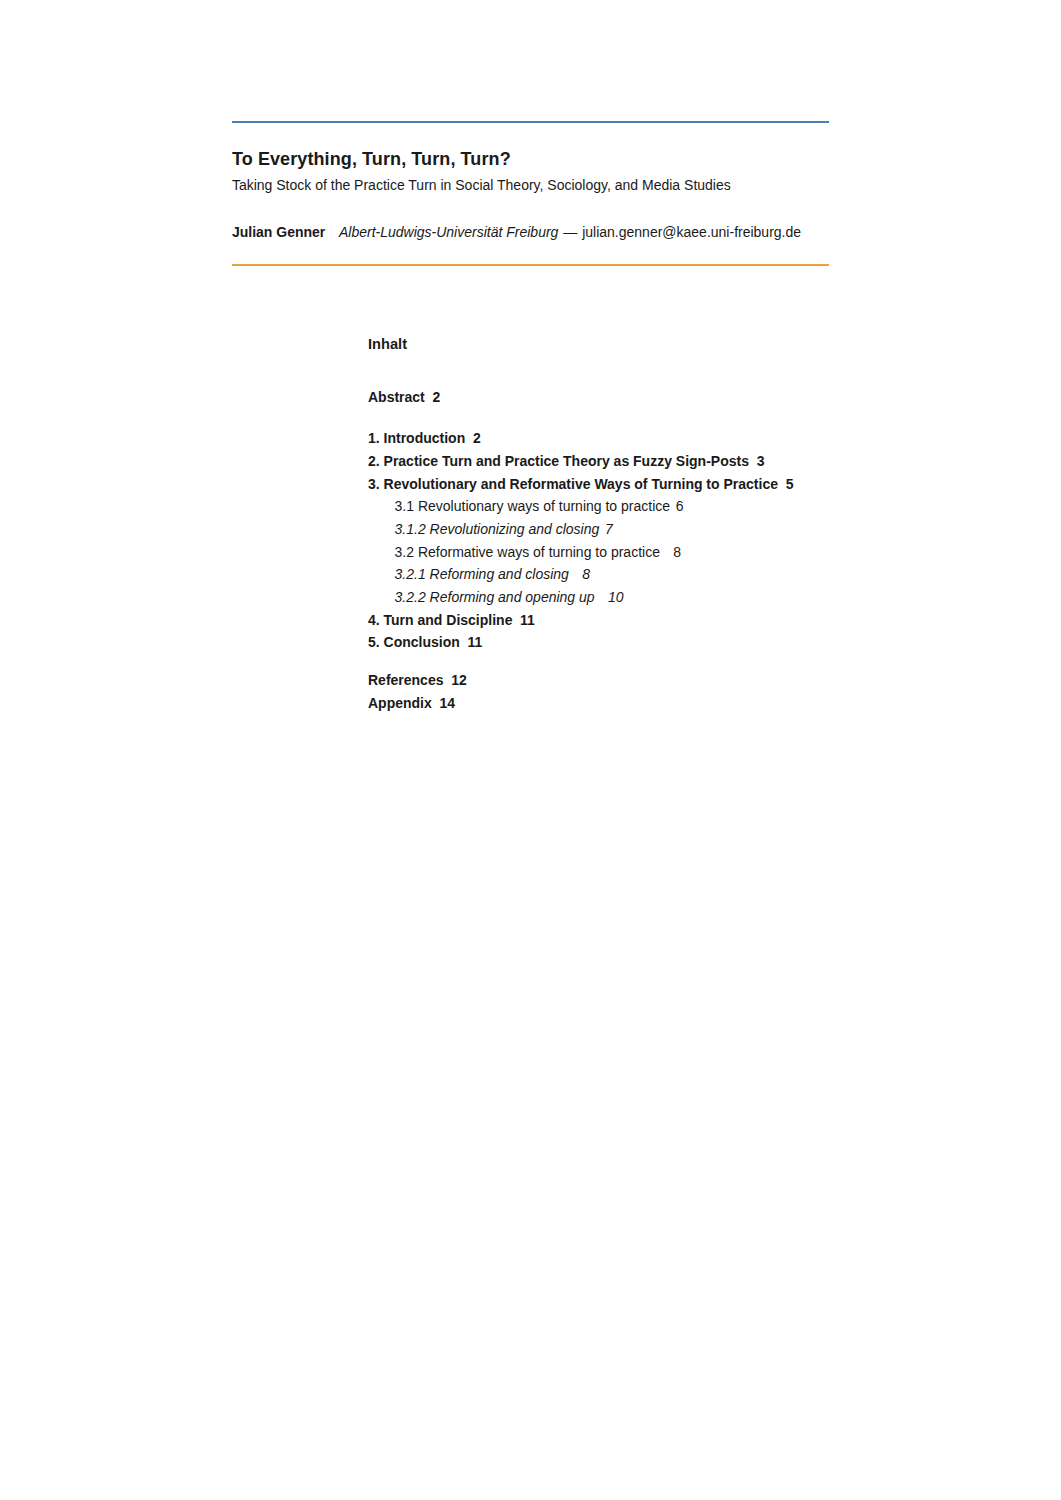To Everything, Turn, Turn, Turn?
Taking Stock of the Practice Turn in Social Theory, Sociology, and Media Studies
Julian Genner Albert-Ludwigs-Universität Freiburg—julian.genner@kaee.uni-freiburg.de
Inhalt
Abstract2
1. Introduction2
2. Practice Turn and Practice Theory as Fuzzy Sign-Posts3
3. Revolutionary and Reformative Ways of Turning to Practice5
3.1 Revolutionary ways of turning to practice6
3.1.2 Revolutionizing and closing7
3.2 Reformative ways of turning to practice 8
3.2.1 Reforming and closing 8
3.2.2 Reforming and opening up 10
4. Turn and Discipline11
5. Conclusion11
References12
Appendix14